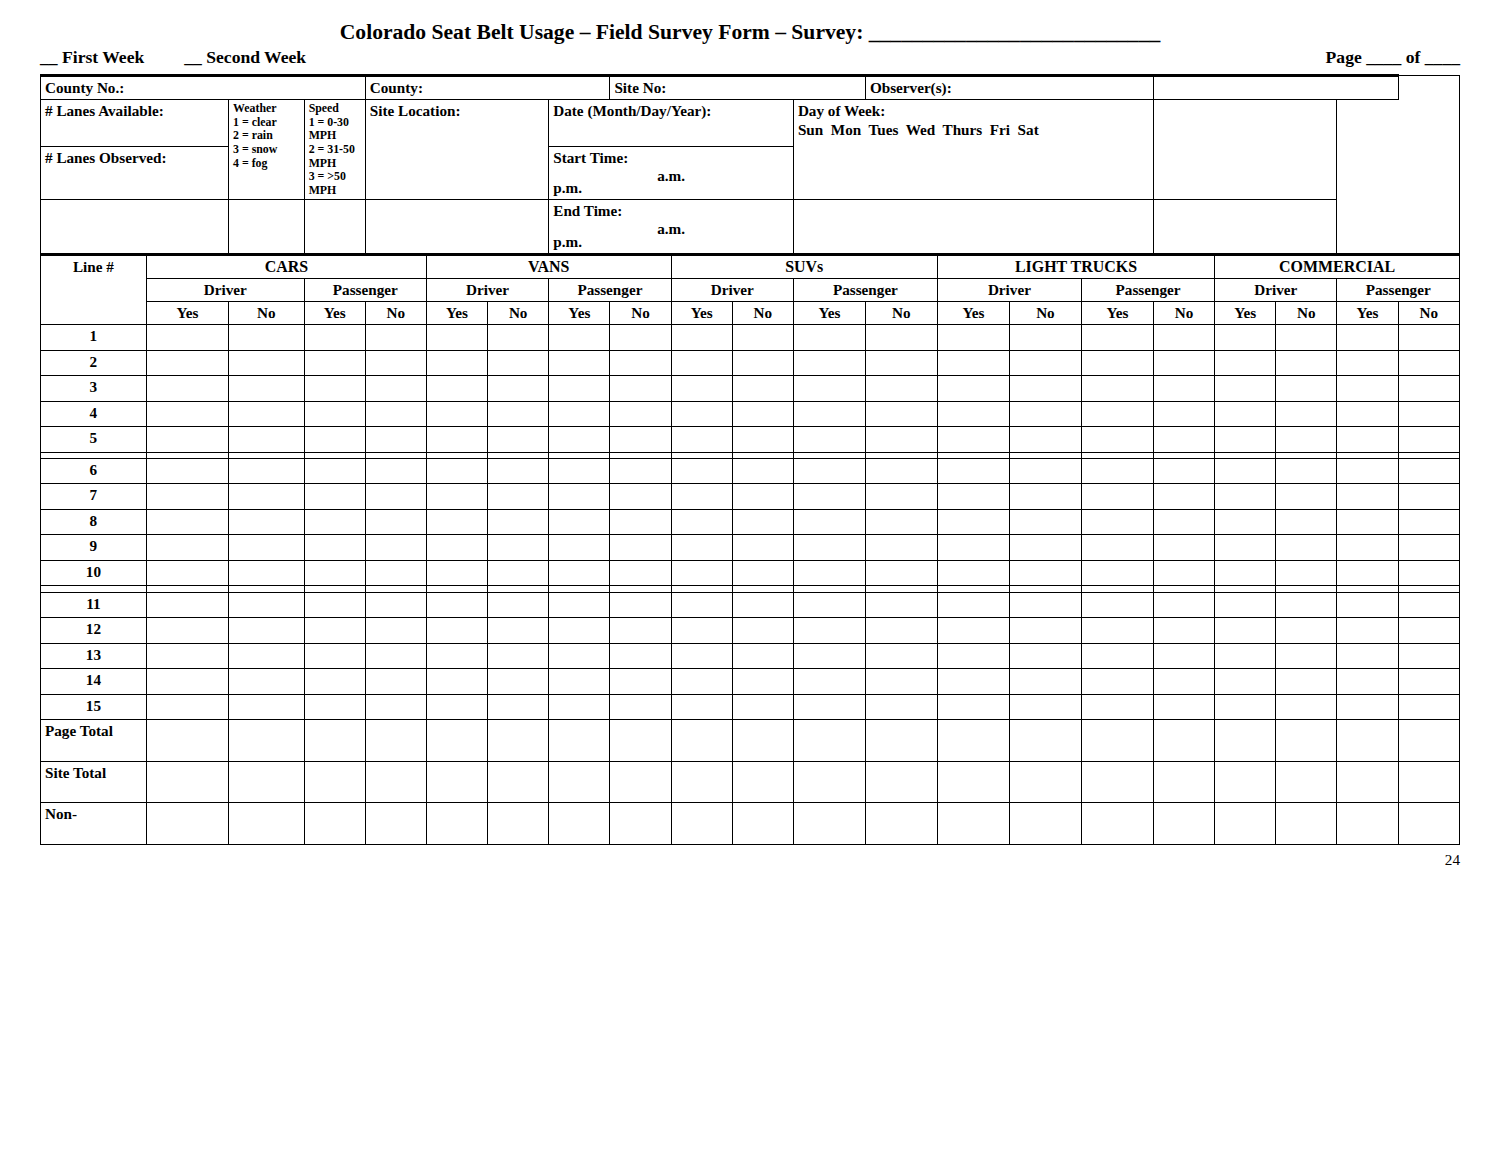Colorado Seat Belt Usage – Field Survey Form – Survey: ___________________________
__ First Week__ Second Week
Page ____ of ____
| County No.: | County: | Site No: | Observer(s): | |
| # Lanes Available: | Weather 1 = clear 2 = rain 3 = snow 4 = fog | Speed 1 = 0-30 MPH 2 = 31-50 MPH 3 = >50 MPH | Site Location: | Date (Month/Day/Year): | Day of Week: Sun Mon Tues Wed Thurs Fri Sat | |
| # Lanes Observed: | Start Time: a.m. p.m. |
| | | | | End Time: a.m. p.m. | | |
| Line # | CARS | VANS | SUVs | LIGHT TRUCKS | COMMERCIAL |
| Driver | Passenger | Driver | Passenger | Driver | Passenger | Driver | Passenger | Driver | Passenger |
| Yes | No | Yes | No | Yes | No | Yes | No | Yes | No | Yes | No | Yes | No | Yes | No | Yes | No | Yes | No |
| 1 | | | | | | | | | | | | | | | | | | | | |
| 2 | | | | | | | | | | | | | | | | | | | | |
| 3 | | | | | | | | | | | | | | | | | | | | |
| 4 | | | | | | | | | | | | | | | | | | | | |
| 5 | | | | | | | | | | | | | | | | | | | | |
| 6 | | | | | | | | | | | | | | | | | | | | |
| 7 | | | | | | | | | | | | | | | | | | | | |
| 8 | | | | | | | | | | | | | | | | | | | | |
| 9 | | | | | | | | | | | | | | | | | | | | |
| 10 | | | | | | | | | | | | | | | | | | | | |
| 11 | | | | | | | | | | | | | | | | | | | | |
| 12 | | | | | | | | | | | | | | | | | | | | |
| 13 | | | | | | | | | | | | | | | | | | | | |
| 14 | | | | | | | | | | | | | | | | | | | | |
| 15 | | | | | | | | | | | | | | | | | | | | |
| Page Total | | | | | | | | | | | | | | | | | | | | |
| Site Total | | | | | | | | | | | | | | | | | | | | |
| Non- | | | | | | | | | | | | | | | | | | | | |
24